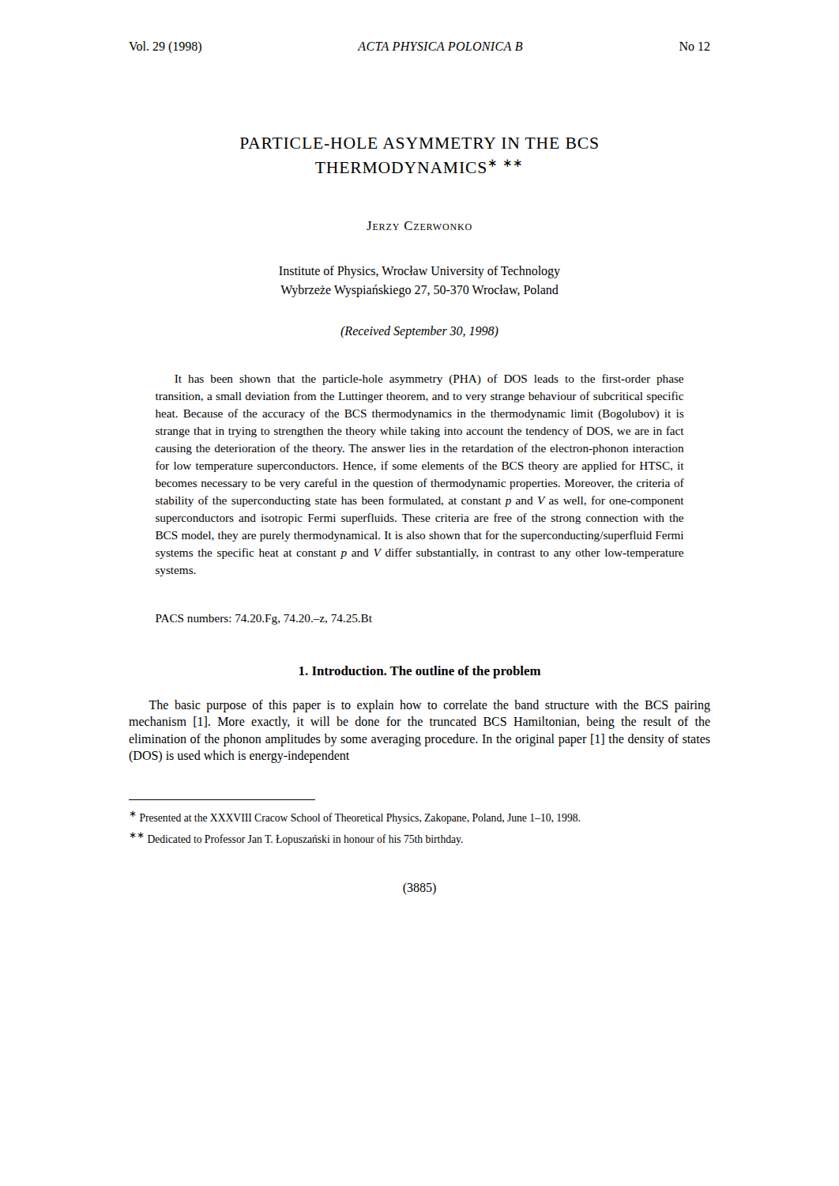Vol. 29 (1998) ACTA PHYSICA POLONICA B No 12
PARTICLE-HOLE ASYMMETRY IN THE BCS
THERMODYNAMICS∗ ∗∗
Jerzy Czerwonko
Institute of Physics, Wrocław University of Technology
Wybrzeże Wyspiańskiego 27, 50-370 Wrocław, Poland
(Received September 30, 1998)
It has been shown that the particle-hole asymmetry (PHA) of DOS leads to the first-order phase transition, a small deviation from the Luttinger theorem, and to very strange behaviour of subcritical specific heat. Because of the accuracy of the BCS thermodynamics in the thermodynamic limit (Bogolubov) it is strange that in trying to strengthen the theory while taking into account the tendency of DOS, we are in fact causing the deterioration of the theory. The answer lies in the retardation of the electron-phonon interaction for low temperature superconductors. Hence, if some elements of the BCS theory are applied for HTSC, it becomes necessary to be very careful in the question of thermodynamic properties. Moreover, the criteria of stability of the superconducting state has been formulated, at constant p and V as well, for one-component superconductors and isotropic Fermi superfluids. These criteria are free of the strong connection with the BCS model, they are purely thermodynamical. It is also shown that for the superconducting/superfluid Fermi systems the specific heat at constant p and V differ substantially, in contrast to any other low-temperature systems.
PACS numbers: 74.20.Fg, 74.20.–z, 74.25.Bt
1. Introduction. The outline of the problem
The basic purpose of this paper is to explain how to correlate the band structure with the BCS pairing mechanism [1]. More exactly, it will be done for the truncated BCS Hamiltonian, being the result of the elimination of the phonon amplitudes by some averaging procedure. In the original paper [1] the density of states (DOS) is used which is energy-independent
∗ Presented at the XXXVIII Cracow School of Theoretical Physics, Zakopane, Poland, June 1–10, 1998.
∗∗ Dedicated to Professor Jan T. Łopuszański in honour of his 75th birthday.
(3885)